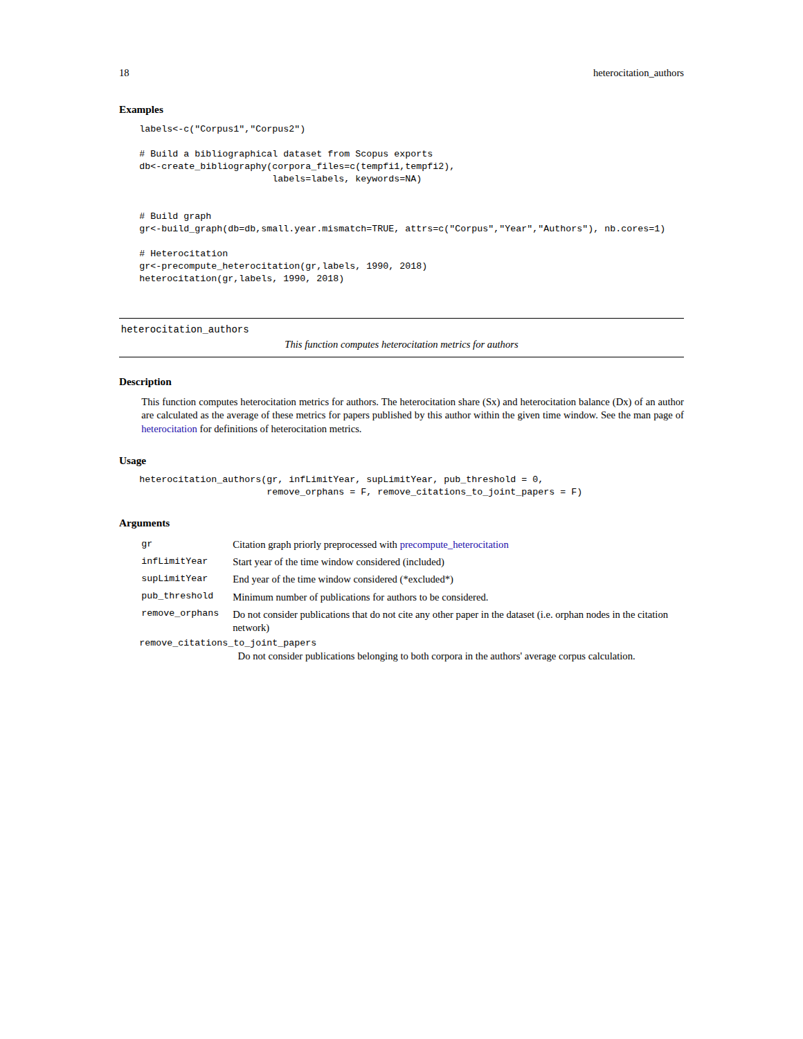18 heterocitation_authors
Examples
labels<-c("Corpus1","Corpus2")

# Build a bibliographical dataset from Scopus exports
db<-create_bibliography(corpora_files=c(tempfi1,tempfi2),
                        labels=labels, keywords=NA)


# Build graph
gr<-build_graph(db=db,small.year.mismatch=TRUE, attrs=c("Corpus","Year","Authors"), nb.cores=1)

# Heterocitation
gr<-precompute_heterocitation(gr,labels, 1990, 2018)
heterocitation(gr,labels, 1990, 2018)
heterocitation_authors
This function computes heterocitation metrics for authors
Description
This function computes heterocitation metrics for authors. The heterocitation share (Sx) and heterocitation balance (Dx) of an author are calculated as the average of these metrics for papers published by this author within the given time window. See the man page of heterocitation for definitions of heterocitation metrics.
Usage
heterocitation_authors(gr, infLimitYear, supLimitYear, pub_threshold = 0,
                       remove_orphans = F, remove_citations_to_joint_papers = F)
Arguments
| gr | Citation graph priorly preprocessed with precompute_heterocitation |
| infLimitYear | Start year of the time window considered (included) |
| supLimitYear | End year of the time window considered (*excluded*) |
| pub_threshold | Minimum number of publications for authors to be considered. |
| remove_orphans | Do not consider publications that do not cite any other paper in the dataset (i.e. orphan nodes in the citation network) |
remove_citations_to_joint_papers
Do not consider publications belonging to both corpora in the authors' average corpus calculation.